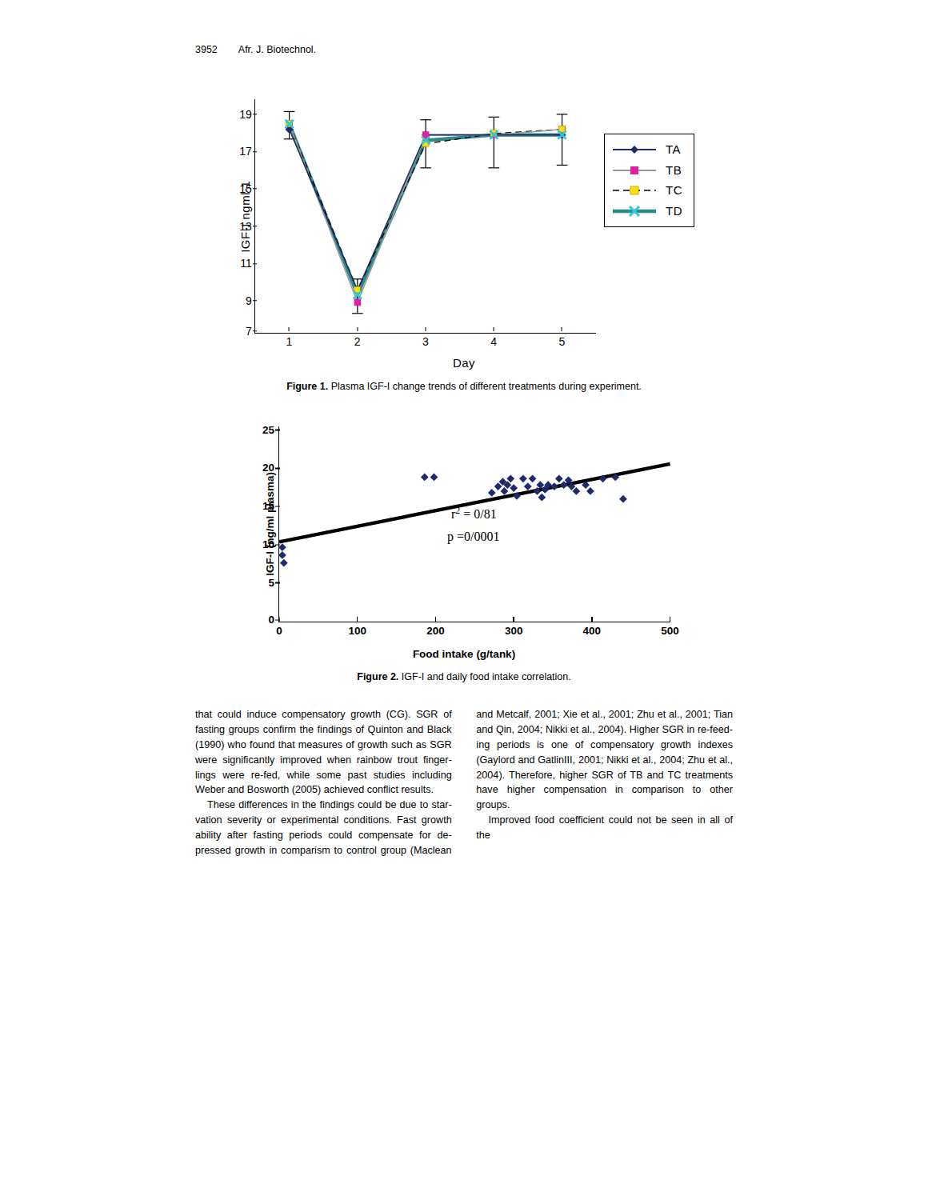3952 Afr. J. Biotechnol.
IGF-I ngml-1
19
17
15
13
11
9
7
1
2
3
4
5
Coordinate mapping: x: day1=50, day2=150, day3=250, day4=350, day5=450 y: value 19 -> 22 ; 7 -> 338 ; linear: y = 338 - (v-7)*(316/12)
| | TA |
| | TB |
| | TC |
| | TD |
Day
Figure 1. Plasma IGF-I change trends of different treatments during experiment.
IGF-I (ng/ml plasma)
25
20
15
10
5
0
0
100
200
300
400
500
mapping: x: 0->0, 500->500 ; y: 0->250, 25->0 => y = 250 - v*10
r2 = 0/81
p =0/0001
Food intake (g/tank)
Figure 2. IGF-I and daily food intake correlation.
that could induce compensatory growth (CG). SGR of fasting groups confirm the findings of Quinton and Black (1990) who found that measures of growth such as SGR were significantly improved when rainbow trout fingerlings were re-fed, while some past studies including Weber and Bosworth (2005) achieved conflict results.
These differences in the findings could be due to starvation severity or experimental conditions. Fast growth ability after fasting periods could compensate for depressed growth in comparism to control group (Maclean and Metcalf, 2001; Xie et al., 2001; Zhu et al., 2001; Tian and Qin, 2004; Nikki et al., 2004). Higher SGR in re-feeding periods is one of compensatory growth indexes (Gaylord and GatlinIII, 2001; Nikki et al., 2004; Zhu et al., 2004). Therefore, higher SGR of TB and TC treatments have higher compensation in comparison to other groups.
Improved food coefficient could not be seen in all of the